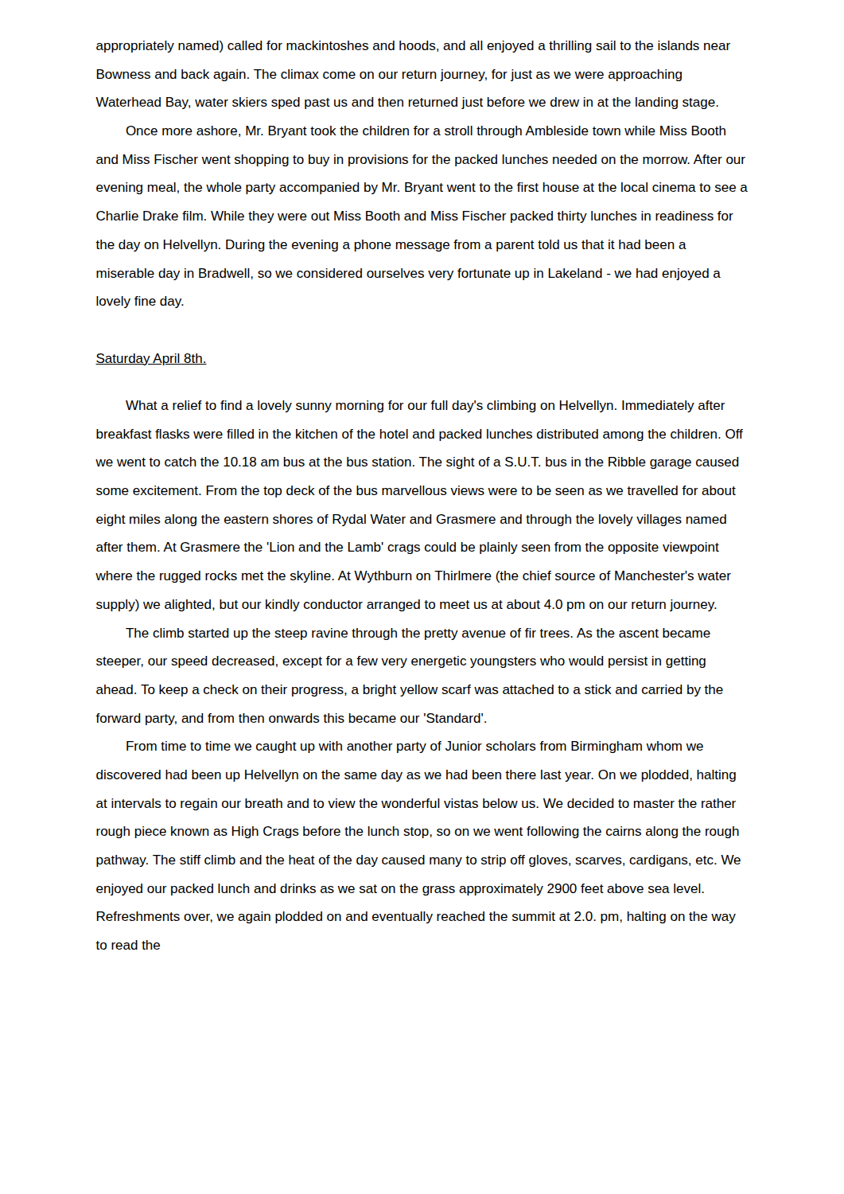appropriately named) called for mackintoshes and hoods, and all enjoyed a thrilling sail to the islands near Bowness and back again. The climax come on our return journey, for just as we were approaching Waterhead Bay, water skiers sped past us and then returned just before we drew in at the landing stage.
Once more ashore, Mr. Bryant took the children for a stroll through Ambleside town while Miss Booth and Miss Fischer went shopping to buy in provisions for the packed lunches needed on the morrow. After our evening meal, the whole party accompanied by Mr. Bryant went to the first house at the local cinema to see a Charlie Drake film. While they were out Miss Booth and Miss Fischer packed thirty lunches in readiness for the day on Helvellyn. During the evening a phone message from a parent told us that it had been a miserable day in Bradwell, so we considered ourselves very fortunate up in Lakeland - we had enjoyed a lovely fine day.
Saturday April 8th.
What a relief to find a lovely sunny morning for our full day's climbing on Helvellyn. Immediately after breakfast flasks were filled in the kitchen of the hotel and packed lunches distributed among the children. Off we went to catch the 10.18 am bus at the bus station. The sight of a S.U.T. bus in the Ribble garage caused some excitement. From the top deck of the bus marvellous views were to be seen as we travelled for about eight miles along the eastern shores of Rydal Water and Grasmere and through the lovely villages named after them. At Grasmere the 'Lion and the Lamb' crags could be plainly seen from the opposite viewpoint where the rugged rocks met the skyline. At Wythburn on Thirlmere (the chief source of Manchester's water supply) we alighted, but our kindly conductor arranged to meet us at about 4.0 pm on our return journey.
The climb started up the steep ravine through the pretty avenue of fir trees. As the ascent became steeper, our speed decreased, except for a few very energetic youngsters who would persist in getting ahead. To keep a check on their progress, a bright yellow scarf was attached to a stick and carried by the forward party, and from then onwards this became our 'Standard'.
From time to time we caught up with another party of Junior scholars from Birmingham whom we discovered had been up Helvellyn on the same day as we had been there last year. On we plodded, halting at intervals to regain our breath and to view the wonderful vistas below us. We decided to master the rather rough piece known as High Crags before the lunch stop, so on we went following the cairns along the rough pathway. The stiff climb and the heat of the day caused many to strip off gloves, scarves, cardigans, etc. We enjoyed our packed lunch and drinks as we sat on the grass approximately 2900 feet above sea level. Refreshments over, we again plodded on and eventually reached the summit at 2.0. pm, halting on the way to read the